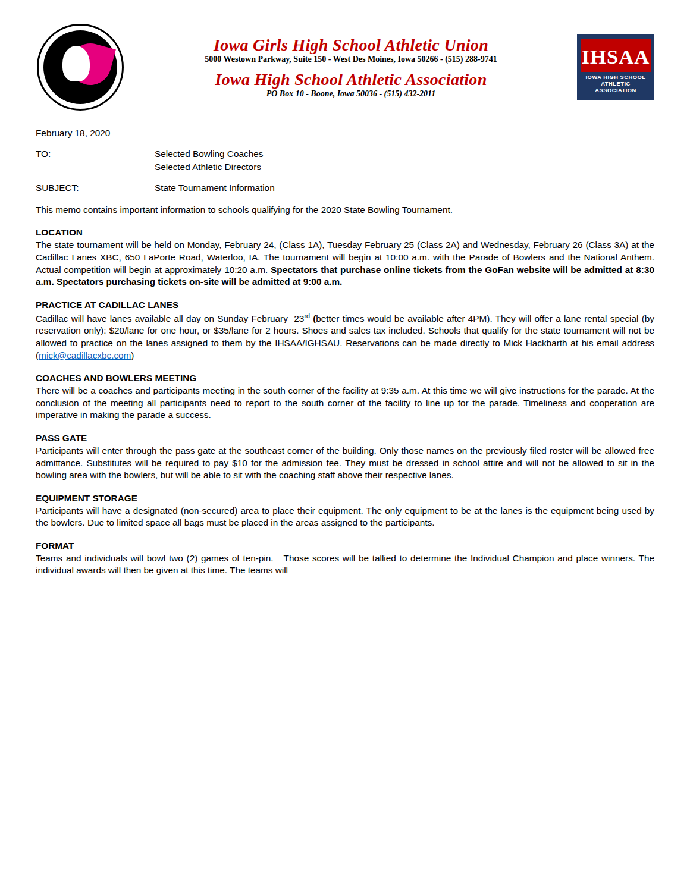Iowa Girls High School Athletic Union
5000 Westown Parkway, Suite 150 - West Des Moines, Iowa 50266 - (515) 288-9741
Iowa High School Athletic Association
PO Box 10 - Boone, Iowa 50036 - (515) 432-2011
IHSAA
IOWA HIGH SCHOOL
ATHLETIC ASSOCIATION
February 18, 2020
TO:
Selected Bowling Coaches
Selected Athletic Directors
SUBJECT:
State Tournament Information
This memo contains important information to schools qualifying for the 2020 State Bowling Tournament.
Location
The state tournament will be held on Monday, February 24, (Class 1A), Tuesday February 25 (Class 2A) and Wednesday, February 26 (Class 3A) at the Cadillac Lanes XBC, 650 LaPorte Road, Waterloo, IA. The tournament will begin at 10:00 a.m. with the Parade of Bowlers and the National Anthem. Actual competition will begin at approximately 10:20 a.m. Spectators that purchase online tickets from the GoFan website will be admitted at 8:30 a.m. Spectators purchasing tickets on-site will be admitted at 9:00 a.m.
Practice at Cadillac Lanes
Cadillac will have lanes available all day on Sunday February 23rd (better times would be available after 4PM). They will offer a lane rental special (by reservation only): $20/lane for one hour, or $35/lane for 2 hours. Shoes and sales tax included. Schools that qualify for the state tournament will not be allowed to practice on the lanes assigned to them by the IHSAA/IGHSAU. Reservations can be made directly to Mick Hackbarth at his email address (mick@cadillacxbc.com)
Coaches and Bowlers Meeting
There will be a coaches and participants meeting in the south corner of the facility at 9:35 a.m. At this time we will give instructions for the parade. At the conclusion of the meeting all participants need to report to the south corner of the facility to line up for the parade. Timeliness and cooperation are imperative in making the parade a success.
Pass Gate
Participants will enter through the pass gate at the southeast corner of the building. Only those names on the previously filed roster will be allowed free admittance. Substitutes will be required to pay $10 for the admission fee. They must be dressed in school attire and will not be allowed to sit in the bowling area with the bowlers, but will be able to sit with the coaching staff above their respective lanes.
Equipment Storage
Participants will have a designated (non-secured) area to place their equipment. The only equipment to be at the lanes is the equipment being used by the bowlers. Due to limited space all bags must be placed in the areas assigned to the participants.
Format
Teams and individuals will bowl two (2) games of ten-pin. Those scores will be tallied to determine the Individual Champion and place winners. The individual awards will then be given at this time. The teams will